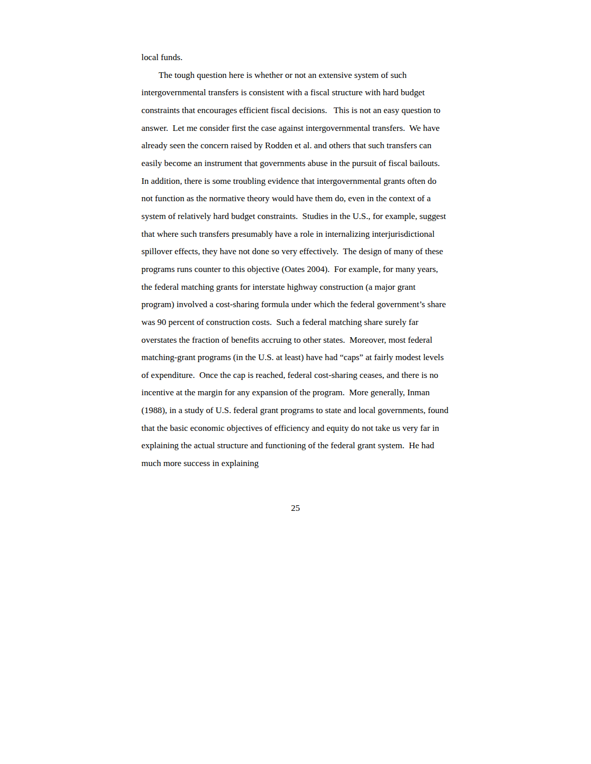local funds.
The tough question here is whether or not an extensive system of such intergovernmental transfers is consistent with a fiscal structure with hard budget constraints that encourages efficient fiscal decisions. This is not an easy question to answer. Let me consider first the case against intergovernmental transfers. We have already seen the concern raised by Rodden et al. and others that such transfers can easily become an instrument that governments abuse in the pursuit of fiscal bailouts. In addition, there is some troubling evidence that intergovernmental grants often do not function as the normative theory would have them do, even in the context of a system of relatively hard budget constraints. Studies in the U.S., for example, suggest that where such transfers presumably have a role in internalizing interjurisdictional spillover effects, they have not done so very effectively. The design of many of these programs runs counter to this objective (Oates 2004). For example, for many years, the federal matching grants for interstate highway construction (a major grant program) involved a cost-sharing formula under which the federal government’s share was 90 percent of construction costs. Such a federal matching share surely far overstates the fraction of benefits accruing to other states. Moreover, most federal matching-grant programs (in the U.S. at least) have had “caps” at fairly modest levels of expenditure. Once the cap is reached, federal cost-sharing ceases, and there is no incentive at the margin for any expansion of the program. More generally, Inman (1988), in a study of U.S. federal grant programs to state and local governments, found that the basic economic objectives of efficiency and equity do not take us very far in explaining the actual structure and functioning of the federal grant system. He had much more success in explaining
25